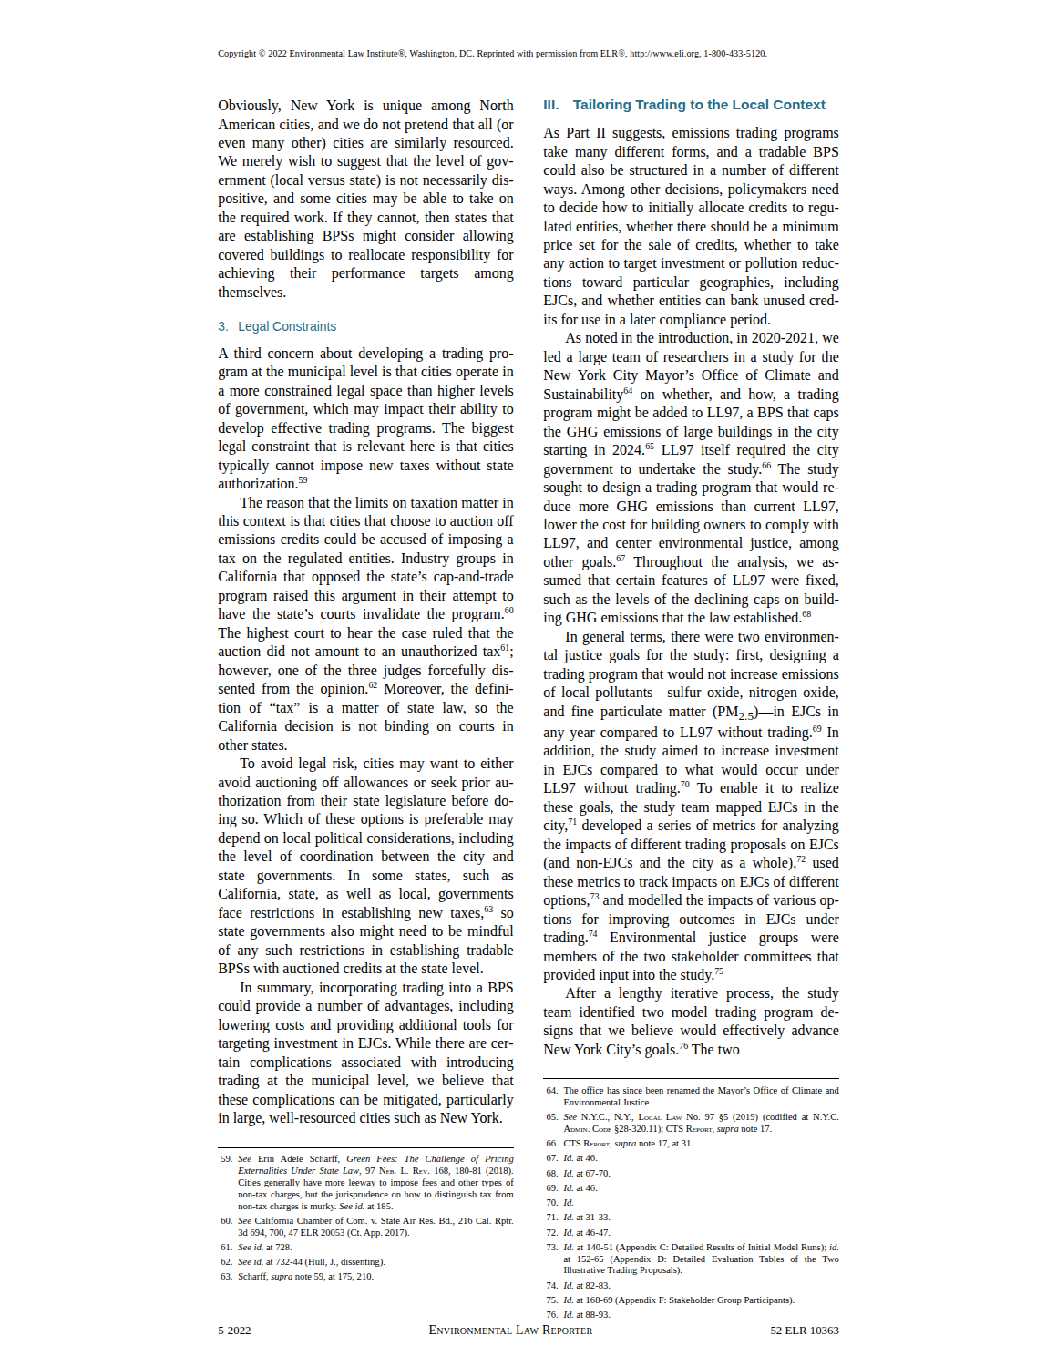Copyright © 2022 Environmental Law Institute®, Washington, DC. Reprinted with permission from ELR®, http://www.eli.org, 1-800-433-5120.
Obviously, New York is unique among North American cities, and we do not pretend that all (or even many other) cities are similarly resourced. We merely wish to suggest that the level of government (local versus state) is not necessarily dispositive, and some cities may be able to take on the required work. If they cannot, then states that are establishing BPSs might consider allowing covered buildings to reallocate responsibility for achieving their performance targets among themselves.
3. Legal Constraints
A third concern about developing a trading program at the municipal level is that cities operate in a more constrained legal space than higher levels of government, which may impact their ability to develop effective trading programs. The biggest legal constraint that is relevant here is that cities typically cannot impose new taxes without state authorization.59
The reason that the limits on taxation matter in this context is that cities that choose to auction off emissions credits could be accused of imposing a tax on the regulated entities. Industry groups in California that opposed the state’s cap-and-trade program raised this argument in their attempt to have the state’s courts invalidate the program.60 The highest court to hear the case ruled that the auction did not amount to an unauthorized tax61; however, one of the three judges forcefully dissented from the opinion.62 Moreover, the definition of “tax” is a matter of state law, so the California decision is not binding on courts in other states.
To avoid legal risk, cities may want to either avoid auctioning off allowances or seek prior authorization from their state legislature before doing so. Which of these options is preferable may depend on local political considerations, including the level of coordination between the city and state governments. In some states, such as California, state, as well as local, governments face restrictions in establishing new taxes,63 so state governments also might need to be mindful of any such restrictions in establishing tradable BPSs with auctioned credits at the state level.
In summary, incorporating trading into a BPS could provide a number of advantages, including lowering costs and providing additional tools for targeting investment in EJCs. While there are certain complications associated with introducing trading at the municipal level, we believe that these complications can be mitigated, particularly in large, well-resourced cities such as New York.
59.
See Erin Adele Scharff, Green Fees: The Challenge of Pricing Externalities Under State Law, 97 Neb. L. Rev. 168, 180-81 (2018). Cities generally have more leeway to impose fees and other types of non-tax charges, but the jurisprudence on how to distinguish tax from non-tax charges is murky. See id. at 185.
60.
See California Chamber of Com. v. State Air Res. Bd., 216 Cal. Rptr. 3d 694, 700, 47 ELR 20053 (Ct. App. 2017).
61.
See id. at 728.
62.
See id. at 732-44 (Hull, J., dissenting).
63.
Scharff, supra note 59, at 175, 210.
III. Tailoring Trading to the Local Context
As Part II suggests, emissions trading programs take many different forms, and a tradable BPS could also be structured in a number of different ways. Among other decisions, policymakers need to decide how to initially allocate credits to regulated entities, whether there should be a minimum price set for the sale of credits, whether to take any action to target investment or pollution reductions toward particular geographies, including EJCs, and whether entities can bank unused credits for use in a later compliance period.
As noted in the introduction, in 2020-2021, we led a large team of researchers in a study for the New York City Mayor’s Office of Climate and Sustainability64 on whether, and how, a trading program might be added to LL97, a BPS that caps the GHG emissions of large buildings in the city starting in 2024.65 LL97 itself required the city government to undertake the study.66 The study sought to design a trading program that would reduce more GHG emissions than current LL97, lower the cost for building owners to comply with LL97, and center environmental justice, among other goals.67 Throughout the analysis, we assumed that certain features of LL97 were fixed, such as the levels of the declining caps on building GHG emissions that the law established.68
In general terms, there were two environmental justice goals for the study: first, designing a trading program that would not increase emissions of local pollutants—sulfur oxide, nitrogen oxide, and fine particulate matter (PM2.5)—in EJCs in any year compared to LL97 without trading.69 In addition, the study aimed to increase investment in EJCs compared to what would occur under LL97 without trading.70 To enable it to realize these goals, the study team mapped EJCs in the city,71 developed a series of metrics for analyzing the impacts of different trading proposals on EJCs (and non-EJCs and the city as a whole),72 used these metrics to track impacts on EJCs of different options,73 and modelled the impacts of various options for improving outcomes in EJCs under trading.74 Environmental justice groups were members of the two stakeholder committees that provided input into the study.75
After a lengthy iterative process, the study team identified two model trading program designs that we believe would effectively advance New York City’s goals.76 The two
64.
The office has since been renamed the Mayor’s Office of Climate and Environmental Justice.
65.
See N.Y.C., N.Y., Local Law No. 97 §5 (2019) (codified at N.Y.C. Admin. Code §28-320.11); CTS Report, supra note 17.
66.
CTS Report, supra note 17, at 31.
67.
Id. at 46.
68.
Id. at 67-70.
69.
Id. at 46.
70.
Id.
71.
Id. at 31-33.
72.
Id. at 46-47.
73.
Id. at 140-51 (Appendix C: Detailed Results of Initial Model Runs); id. at 152-65 (Appendix D: Detailed Evaluation Tables of the Two Illustrative Trading Proposals).
74.
Id. at 82-83.
75.
Id. at 168-69 (Appendix F: Stakeholder Group Participants).
76.
Id. at 88-93.
5-2022
Environmental Law Reporter
52 ELR 10363